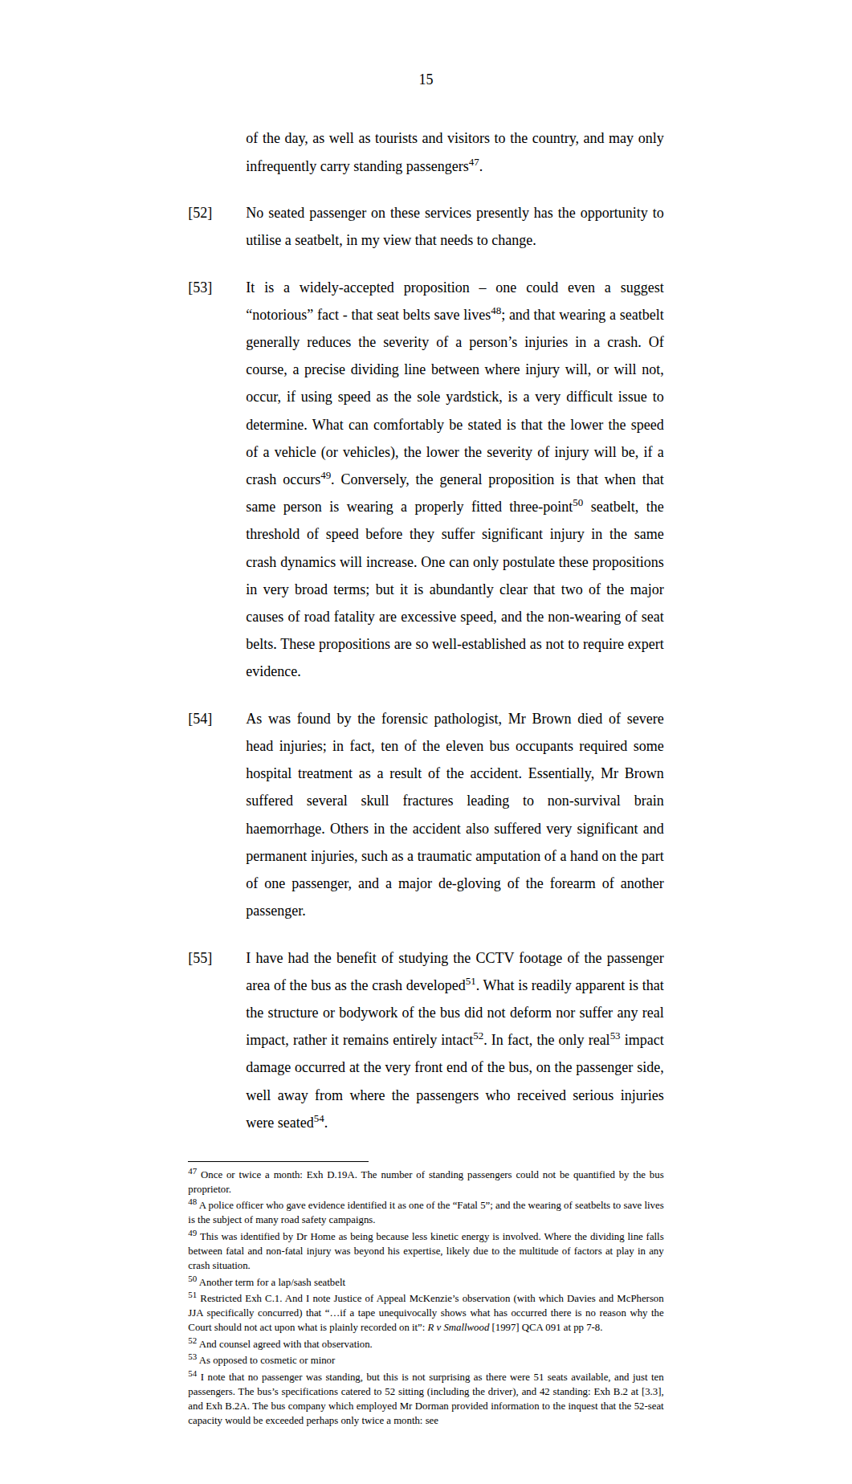15
of the day, as well as tourists and visitors to the country, and may only infrequently carry standing passengers47.
[52]
No seated passenger on these services presently has the opportunity to utilise a seatbelt, in my view that needs to change.
[53]
It is a widely-accepted proposition – one could even a suggest “notorious” fact - that seat belts save lives48; and that wearing a seatbelt generally reduces the severity of a person’s injuries in a crash. Of course, a precise dividing line between where injury will, or will not, occur, if using speed as the sole yardstick, is a very difficult issue to determine. What can comfortably be stated is that the lower the speed of a vehicle (or vehicles), the lower the severity of injury will be, if a crash occurs49. Conversely, the general proposition is that when that same person is wearing a properly fitted three-point50 seatbelt, the threshold of speed before they suffer significant injury in the same crash dynamics will increase. One can only postulate these propositions in very broad terms; but it is abundantly clear that two of the major causes of road fatality are excessive speed, and the non-wearing of seat belts. These propositions are so well-established as not to require expert evidence.
[54]
As was found by the forensic pathologist, Mr Brown died of severe head injuries; in fact, ten of the eleven bus occupants required some hospital treatment as a result of the accident. Essentially, Mr Brown suffered several skull fractures leading to non-survival brain haemorrhage. Others in the accident also suffered very significant and permanent injuries, such as a traumatic amputation of a hand on the part of one passenger, and a major de-gloving of the forearm of another passenger.
[55]
I have had the benefit of studying the CCTV footage of the passenger area of the bus as the crash developed51. What is readily apparent is that the structure or bodywork of the bus did not deform nor suffer any real impact, rather it remains entirely intact52. In fact, the only real53 impact damage occurred at the very front end of the bus, on the passenger side, well away from where the passengers who received serious injuries were seated54.
47 Once or twice a month: Exh D.19A. The number of standing passengers could not be quantified by the bus proprietor.
48 A police officer who gave evidence identified it as one of the “Fatal 5”; and the wearing of seatbelts to save lives is the subject of many road safety campaigns.
49 This was identified by Dr Home as being because less kinetic energy is involved. Where the dividing line falls between fatal and non-fatal injury was beyond his expertise, likely due to the multitude of factors at play in any crash situation.
50 Another term for a lap/sash seatbelt
51 Restricted Exh C.1. And I note Justice of Appeal McKenzie’s observation (with which Davies and McPherson JJA specifically concurred) that “…if a tape unequivocally shows what has occurred there is no reason why the Court should not act upon what is plainly recorded on it”: R v Smallwood [1997] QCA 091 at pp 7-8.
52 And counsel agreed with that observation.
53 As opposed to cosmetic or minor
54 I note that no passenger was standing, but this is not surprising as there were 51 seats available, and just ten passengers. The bus’s specifications catered to 52 sitting (including the driver), and 42 standing: Exh B.2 at [3.3], and Exh B.2A. The bus company which employed Mr Dorman provided information to the inquest that the 52-seat capacity would be exceeded perhaps only twice a month: see